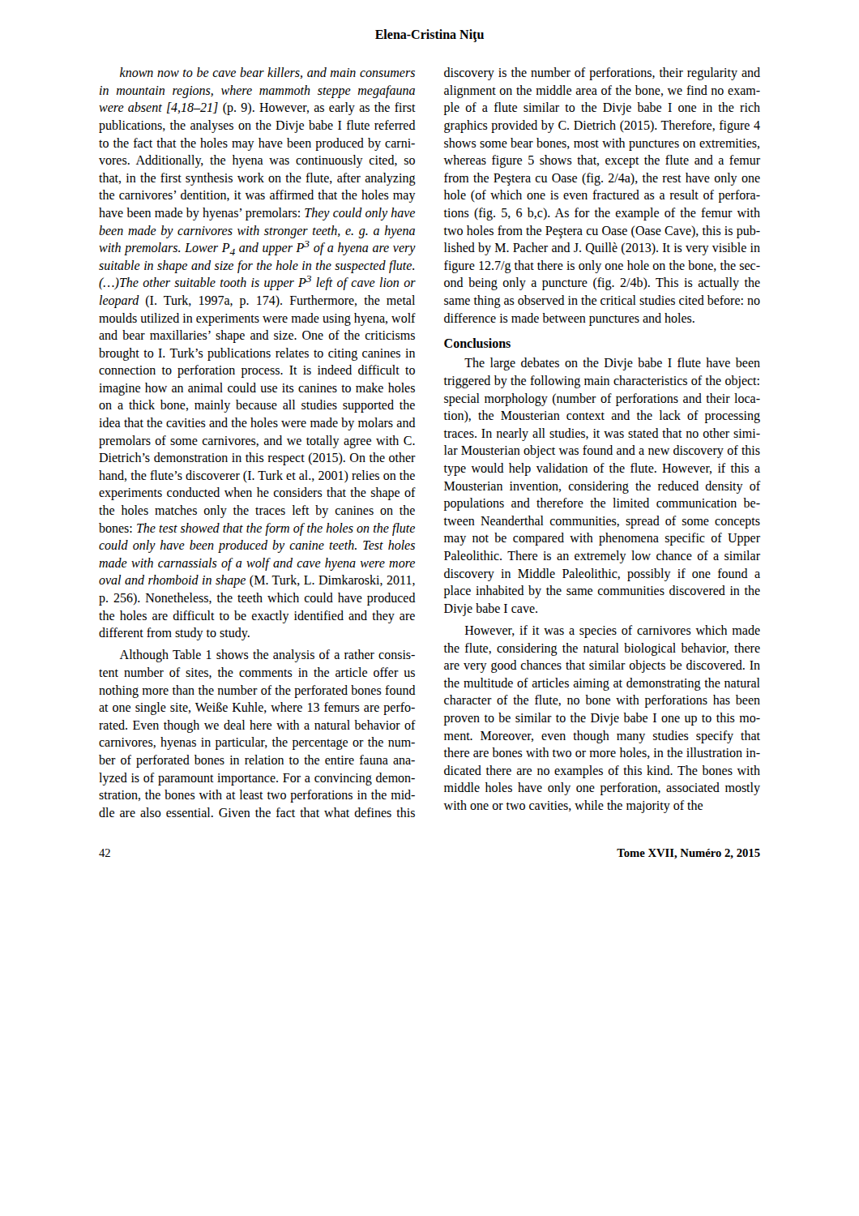Elena-Cristina Niţu
known now to be cave bear killers, and main consumers in mountain regions, where mammoth steppe megafauna were absent [4,18–21] (p. 9). However, as early as the first publications, the analyses on the Divje babe I flute referred to the fact that the holes may have been produced by carnivores. Additionally, the hyena was continuously cited, so that, in the first synthesis work on the flute, after analyzing the carnivores’ dentition, it was affirmed that the holes may have been made by hyenas’ premolars: They could only have been made by carnivores with stronger teeth, e. g. a hyena with premolars. Lower P4 and upper P3 of a hyena are very suitable in shape and size for the hole in the suspected flute. (…)The other suitable tooth is upper P3 left of cave lion or leopard (I. Turk, 1997a, p. 174). Furthermore, the metal moulds utilized in experiments were made using hyena, wolf and bear maxillaries’ shape and size. One of the criticisms brought to I. Turk’s publications relates to citing canines in connection to perforation process. It is indeed difficult to imagine how an animal could use its canines to make holes on a thick bone, mainly because all studies supported the idea that the cavities and the holes were made by molars and premolars of some carnivores, and we totally agree with C. Dietrich’s demonstration in this respect (2015). On the other hand, the flute’s discoverer (I. Turk et al., 2001) relies on the experiments conducted when he considers that the shape of the holes matches only the traces left by canines on the bones: The test showed that the form of the holes on the flute could only have been produced by canine teeth. Test holes made with carnassials of a wolf and cave hyena were more oval and rhomboid in shape (M. Turk, L. Dimkaroski, 2011, p. 256). Nonetheless, the teeth which could have produced the holes are difficult to be exactly identified and they are different from study to study.
Although Table 1 shows the analysis of a rather consistent number of sites, the comments in the article offer us nothing more than the number of the perforated bones found at one single site, Weiße Kuhle, where 13 femurs are perforated. Even though we deal here with a natural behavior of carnivores, hyenas in particular, the percentage or the number of perforated bones in relation to the entire fauna analyzed is of paramount importance. For a convincing demonstration, the bones with at least two perforations in the middle are also essential. Given the fact that what defines this discovery is the number of perforations, their regularity and alignment on the middle area of the bone, we find no example of a flute similar to the Divje babe I one in the rich graphics provided by C. Dietrich (2015). Therefore, figure 4 shows some bear bones, most with punctures on extremities, whereas figure 5 shows that, except the flute and a femur from the Peştera cu Oase (fig. 2/4a), the rest have only one hole (of which one is even fractured as a result of perforations (fig. 5, 6 b,c). As for the example of the femur with two holes from the Peştera cu Oase (Oase Cave), this is published by M. Pacher and J. Quillè (2013). It is very visible in figure 12.7/g that there is only one hole on the bone, the second being only a puncture (fig. 2/4b). This is actually the same thing as observed in the critical studies cited before: no difference is made between punctures and holes.
Conclusions
The large debates on the Divje babe I flute have been triggered by the following main characteristics of the object: special morphology (number of perforations and their location), the Mousterian context and the lack of processing traces. In nearly all studies, it was stated that no other similar Mousterian object was found and a new discovery of this type would help validation of the flute. However, if this a Mousterian invention, considering the reduced density of populations and therefore the limited communication between Neanderthal communities, spread of some concepts may not be compared with phenomena specific of Upper Paleolithic. There is an extremely low chance of a similar discovery in Middle Paleolithic, possibly if one found a place inhabited by the same communities discovered in the Divje babe I cave.
However, if it was a species of carnivores which made the flute, considering the natural biological behavior, there are very good chances that similar objects be discovered. In the multitude of articles aiming at demonstrating the natural character of the flute, no bone with perforations has been proven to be similar to the Divje babe I one up to this moment. Moreover, even though many studies specify that there are bones with two or more holes, in the illustration indicated there are no examples of this kind. The bones with middle holes have only one perforation, associated mostly with one or two cavities, while the majority of the
42 Tome XVII, Numéro 2, 2015